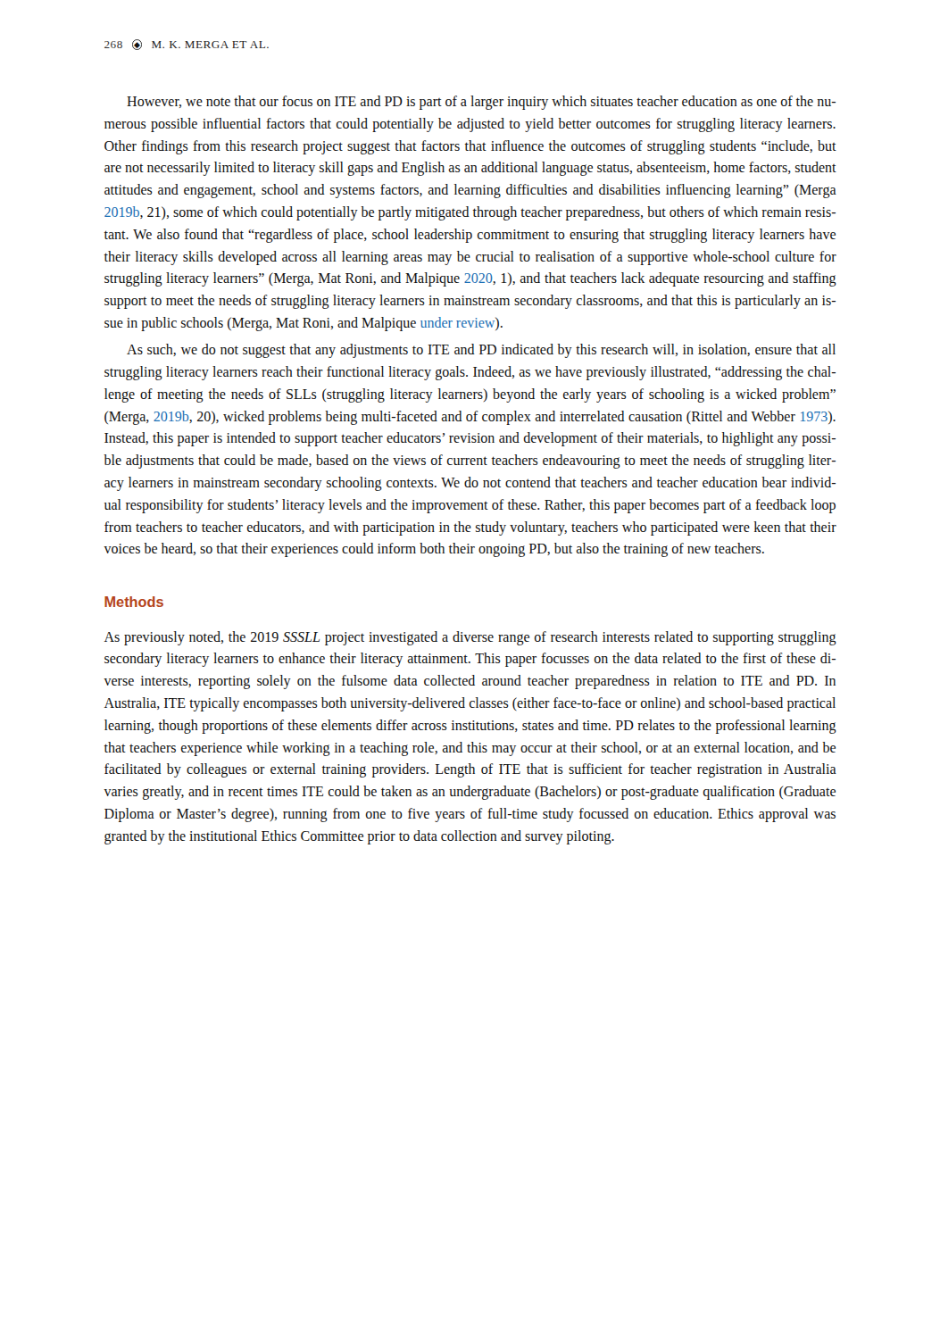268 ◆ M. K. Merga et al.
However, we note that our focus on ITE and PD is part of a larger inquiry which situates teacher education as one of the numerous possible influential factors that could potentially be adjusted to yield better outcomes for struggling literacy learners. Other findings from this research project suggest that factors that influence the outcomes of struggling students “include, but are not necessarily limited to literacy skill gaps and English as an additional language status, absenteeism, home factors, student attitudes and engagement, school and systems factors, and learning difficulties and disabilities influencing learning” (Merga 2019b, 21), some of which could potentially be partly mitigated through teacher preparedness, but others of which remain resistant. We also found that “regardless of place, school leadership commitment to ensuring that struggling literacy learners have their literacy skills developed across all learning areas may be crucial to realisation of a supportive whole-school culture for struggling literacy learners” (Merga, Mat Roni, and Malpique 2020, 1), and that teachers lack adequate resourcing and staffing support to meet the needs of struggling literacy learners in mainstream secondary classrooms, and that this is particularly an issue in public schools (Merga, Mat Roni, and Malpique under review).
As such, we do not suggest that any adjustments to ITE and PD indicated by this research will, in isolation, ensure that all struggling literacy learners reach their functional literacy goals. Indeed, as we have previously illustrated, “addressing the challenge of meeting the needs of SLLs (struggling literacy learners) beyond the early years of schooling is a wicked problem” (Merga, 2019b, 20), wicked problems being multi-faceted and of complex and interrelated causation (Rittel and Webber 1973). Instead, this paper is intended to support teacher educators’ revision and development of their materials, to highlight any possible adjustments that could be made, based on the views of current teachers endeavouring to meet the needs of struggling literacy learners in mainstream secondary schooling contexts. We do not contend that teachers and teacher education bear individual responsibility for students’ literacy levels and the improvement of these. Rather, this paper becomes part of a feedback loop from teachers to teacher educators, and with participation in the study voluntary, teachers who participated were keen that their voices be heard, so that their experiences could inform both their ongoing PD, but also the training of new teachers.
Methods
As previously noted, the 2019 SSSLL project investigated a diverse range of research interests related to supporting struggling secondary literacy learners to enhance their literacy attainment. This paper focusses on the data related to the first of these diverse interests, reporting solely on the fulsome data collected around teacher preparedness in relation to ITE and PD. In Australia, ITE typically encompasses both university-delivered classes (either face-to-face or online) and school-based practical learning, though proportions of these elements differ across institutions, states and time. PD relates to the professional learning that teachers experience while working in a teaching role, and this may occur at their school, or at an external location, and be facilitated by colleagues or external training providers. Length of ITE that is sufficient for teacher registration in Australia varies greatly, and in recent times ITE could be taken as an undergraduate (Bachelors) or post-graduate qualification (Graduate Diploma or Master’s degree), running from one to five years of full-time study focussed on education. Ethics approval was granted by the institutional Ethics Committee prior to data collection and survey piloting.